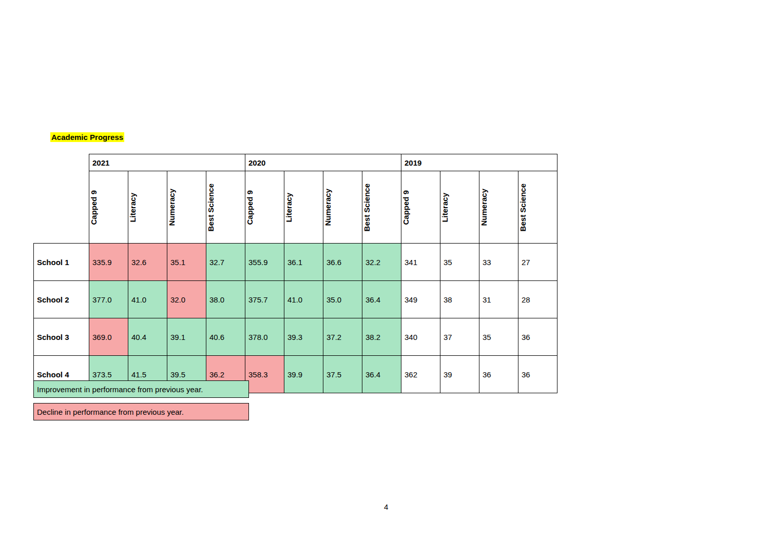Academic Progress
| | 2021 | 2020 | 2019 |
| --- | --- | --- | --- |
| | Capped 9 | Literacy | Numeracy | Best Science | Capped 9 | Literacy | Numeracy | Best Science | Capped 9 | Literacy | Numeracy | Best Science |
| School 1 | 335.9 | 32.6 | 35.1 | 32.7 | 355.9 | 36.1 | 36.6 | 32.2 | 341 | 35 | 33 | 27 |
| School 2 | 377.0 | 41.0 | 32.0 | 38.0 | 375.7 | 41.0 | 35.0 | 36.4 | 349 | 38 | 31 | 28 |
| School 3 | 369.0 | 40.4 | 39.1 | 40.6 | 378.0 | 39.3 | 37.2 | 38.2 | 340 | 37 | 35 | 36 |
| School 4 | 373.5 | 41.5 | 39.5 | 36.2 | 358.3 | 39.9 | 37.5 | 36.4 | 362 | 39 | 36 | 36 |
Improvement in performance from previous year.
Decline in performance from previous year.
4